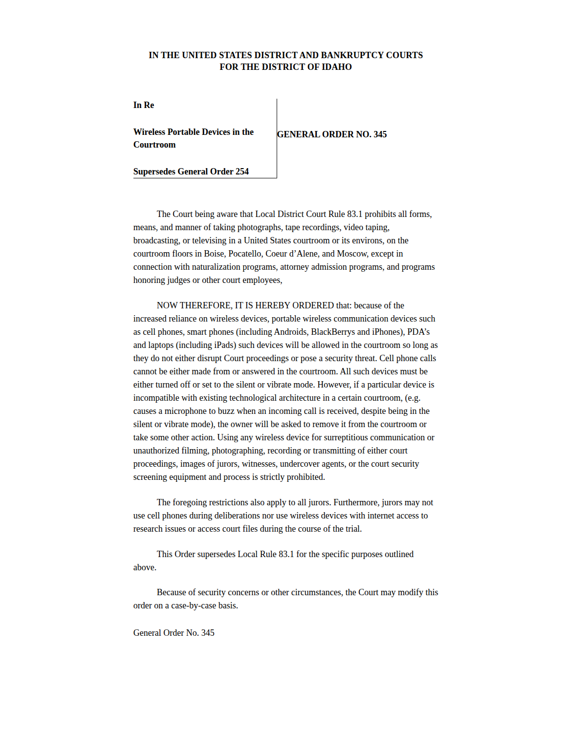IN THE UNITED STATES DISTRICT AND BANKRUPTCY COURTS
FOR THE DISTRICT OF IDAHO
| In Re Wireless Portable Devices in the Courtroom Supersedes General Order 254 | GENERAL ORDER NO. 345 |
The Court being aware that Local District Court Rule 83.1 prohibits all forms, means, and manner of taking photographs, tape recordings, video taping, broadcasting, or televising in a United States courtroom or its environs, on the courtroom floors in Boise, Pocatello, Coeur d’Alene, and Moscow, except in connection with naturalization programs, attorney admission programs, and programs honoring judges or other court employees,
NOW THEREFORE, IT IS HEREBY ORDERED that: because of the increased reliance on wireless devices, portable wireless communication devices such as cell phones, smart phones (including Androids, BlackBerrys and iPhones), PDA’s and laptops (including iPads) such devices will be allowed in the courtroom so long as they do not either disrupt Court proceedings or pose a security threat. Cell phone calls cannot be either made from or answered in the courtroom. All such devices must be either turned off or set to the silent or vibrate mode. However, if a particular device is incompatible with existing technological architecture in a certain courtroom, (e.g. causes a microphone to buzz when an incoming call is received, despite being in the silent or vibrate mode), the owner will be asked to remove it from the courtroom or take some other action. Using any wireless device for surreptitious communication or unauthorized filming, photographing, recording or transmitting of either court proceedings, images of jurors, witnesses, undercover agents, or the court security screening equipment and process is strictly prohibited.
The foregoing restrictions also apply to all jurors. Furthermore, jurors may not use cell phones during deliberations nor use wireless devices with internet access to research issues or access court files during the course of the trial.
This Order supersedes Local Rule 83.1 for the specific purposes outlined above.
Because of security concerns or other circumstances, the Court may modify this order on a case-by-case basis.
General Order No. 345